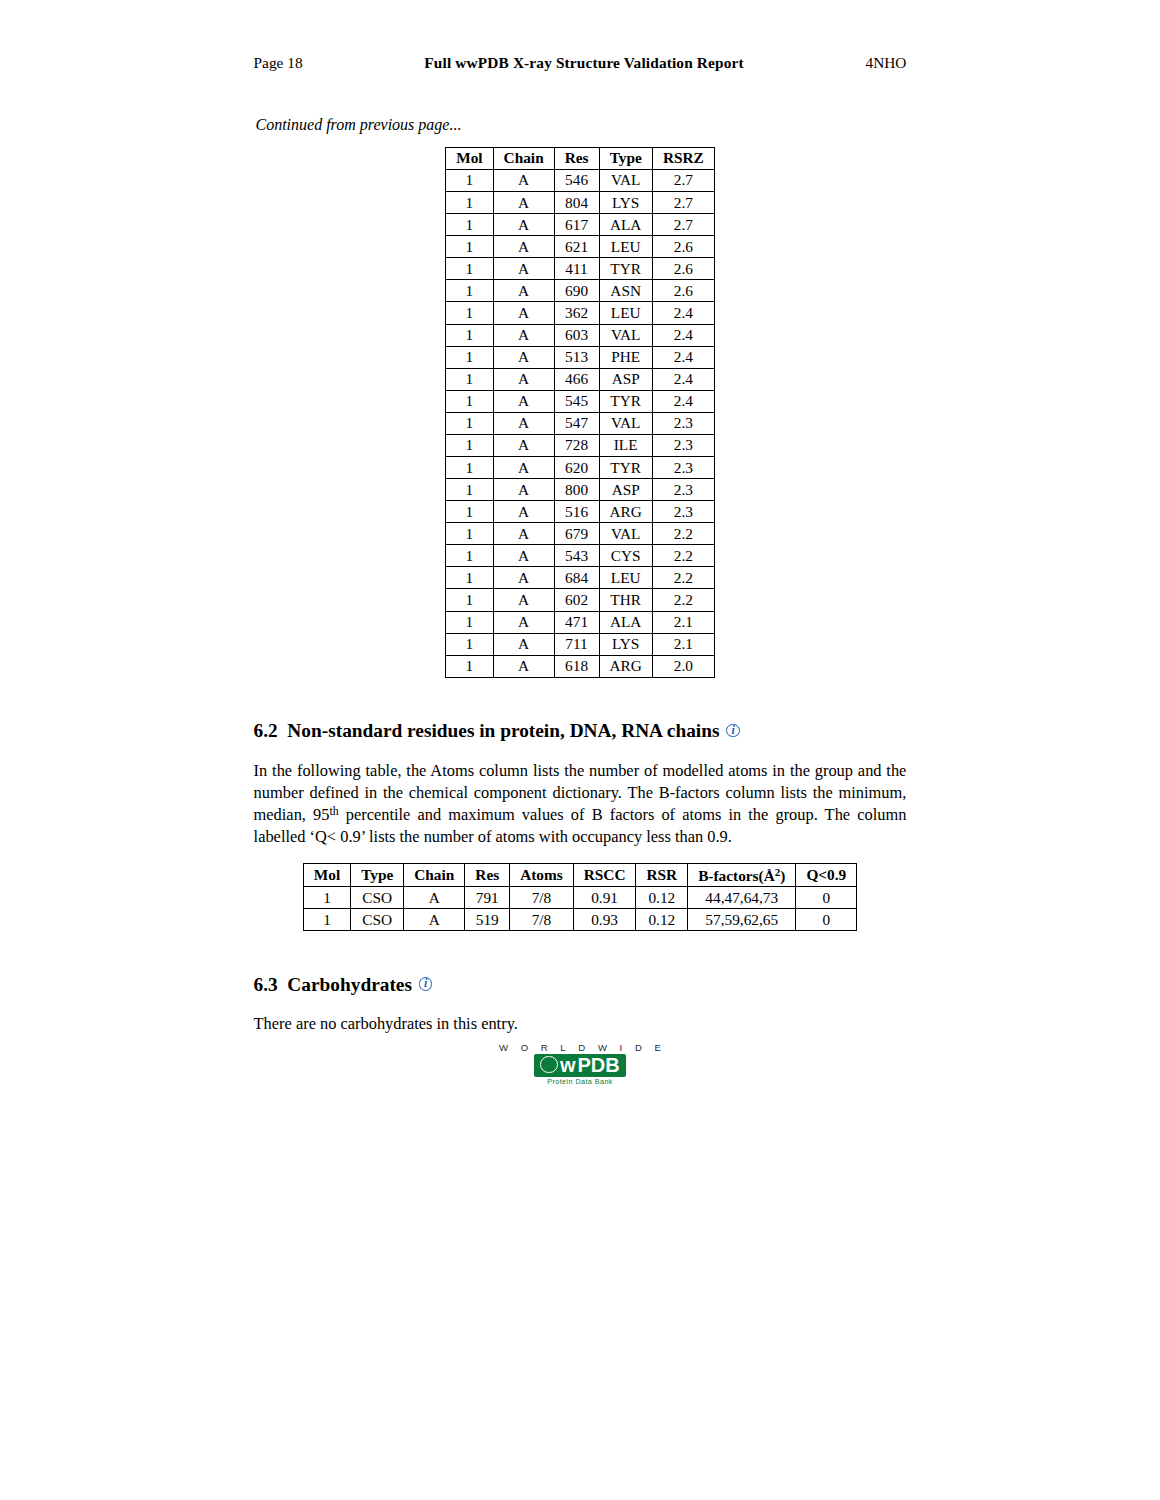Page 18
Full wwPDB X-ray Structure Validation Report
4NHO
Continued from previous page...
| Mol | Chain | Res | Type | RSRZ |
| --- | --- | --- | --- | --- |
| 1 | A | 546 | VAL | 2.7 |
| 1 | A | 804 | LYS | 2.7 |
| 1 | A | 617 | ALA | 2.7 |
| 1 | A | 621 | LEU | 2.6 |
| 1 | A | 411 | TYR | 2.6 |
| 1 | A | 690 | ASN | 2.6 |
| 1 | A | 362 | LEU | 2.4 |
| 1 | A | 603 | VAL | 2.4 |
| 1 | A | 513 | PHE | 2.4 |
| 1 | A | 466 | ASP | 2.4 |
| 1 | A | 545 | TYR | 2.4 |
| 1 | A | 547 | VAL | 2.3 |
| 1 | A | 728 | ILE | 2.3 |
| 1 | A | 620 | TYR | 2.3 |
| 1 | A | 800 | ASP | 2.3 |
| 1 | A | 516 | ARG | 2.3 |
| 1 | A | 679 | VAL | 2.2 |
| 1 | A | 543 | CYS | 2.2 |
| 1 | A | 684 | LEU | 2.2 |
| 1 | A | 602 | THR | 2.2 |
| 1 | A | 471 | ALA | 2.1 |
| 1 | A | 711 | LYS | 2.1 |
| 1 | A | 618 | ARG | 2.0 |
6.2 Non-standard residues in protein, DNA, RNA chains i
In the following table, the Atoms column lists the number of modelled atoms in the group and the number defined in the chemical component dictionary. The B-factors column lists the minimum, median, 95th percentile and maximum values of B factors of atoms in the group. The column labelled ‘Q< 0.9’ lists the number of atoms with occupancy less than 0.9.
| Mol | Type | Chain | Res | Atoms | RSCC | RSR | B-factors(Å 2 ) | Q<0.9 |
| --- | --- | --- | --- | --- | --- | --- | --- | --- |
| 1 | CSO | A | 791 | 7/8 | 0.91 | 0.12 | 44,47,64,73 | 0 |
| 1 | CSO | A | 519 | 7/8 | 0.93 | 0.12 | 57,59,62,65 | 0 |
6.3 Carbohydrates i
There are no carbohydrates in this entry.
W O R L D W I D E w PDB Protein Data Bank